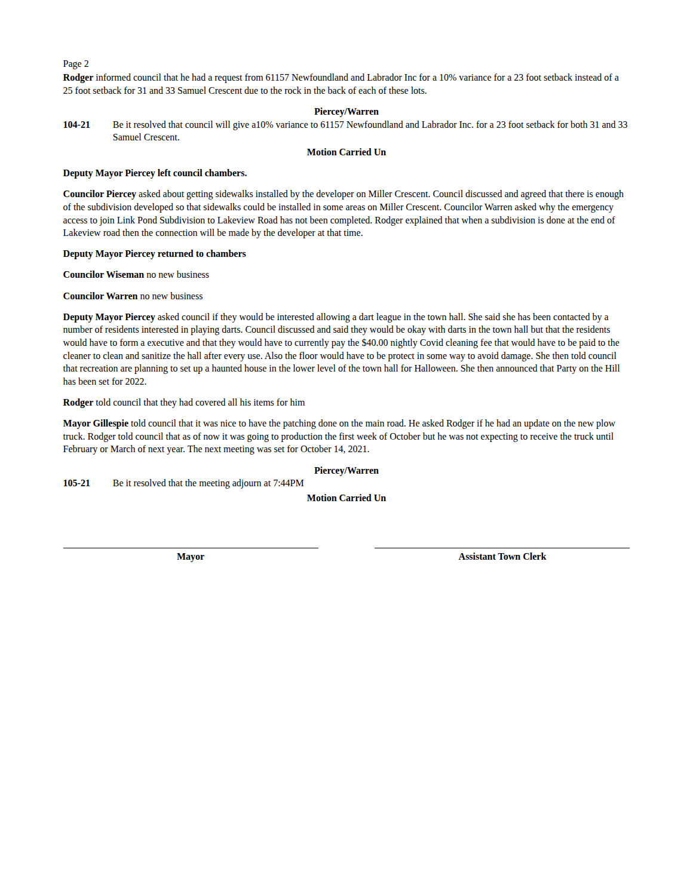Page 2
Rodger informed council that he had a request from 61157 Newfoundland and Labrador Inc for a 10% variance for a 23 foot setback instead of a 25 foot setback for 31 and 33 Samuel Crescent due to the rock in the back of each of these lots.
Piercey/Warren
104-21
Be it resolved that council will give a10% variance to 61157 Newfoundland and Labrador Inc. for a 23 foot setback for both 31 and 33 Samuel Crescent.
Motion Carried Un
Deputy Mayor Piercey left council chambers.
Councilor Piercey asked about getting sidewalks installed by the developer on Miller Crescent. Council discussed and agreed that there is enough of the subdivision developed so that sidewalks could be installed in some areas on Miller Crescent. Councilor Warren asked why the emergency access to join Link Pond Subdivision to Lakeview Road has not been completed. Rodger explained that when a subdivision is done at the end of Lakeview road then the connection will be made by the developer at that time.
Deputy Mayor Piercey returned to chambers
Councilor Wiseman no new business
Councilor Warren no new business
Deputy Mayor Piercey asked council if they would be interested allowing a dart league in the town hall. She said she has been contacted by a number of residents interested in playing darts. Council discussed and said they would be okay with darts in the town hall but that the residents would have to form a executive and that they would have to currently pay the $40.00 nightly Covid cleaning fee that would have to be paid to the cleaner to clean and sanitize the hall after every use. Also the floor would have to be protect in some way to avoid damage. She then told council that recreation are planning to set up a haunted house in the lower level of the town hall for Halloween. She then announced that Party on the Hill has been set for 2022.
Rodger told council that they had covered all his items for him
Mayor Gillespie told council that it was nice to have the patching done on the main road. He asked Rodger if he had an update on the new plow truck. Rodger told council that as of now it was going to production the first week of October but he was not expecting to receive the truck until February or March of next year. The next meeting was set for October 14, 2021.
Piercey/Warren
105-21
Be it resolved that the meeting adjourn at 7:44PM
Motion Carried Un
Mayor
Assistant Town Clerk